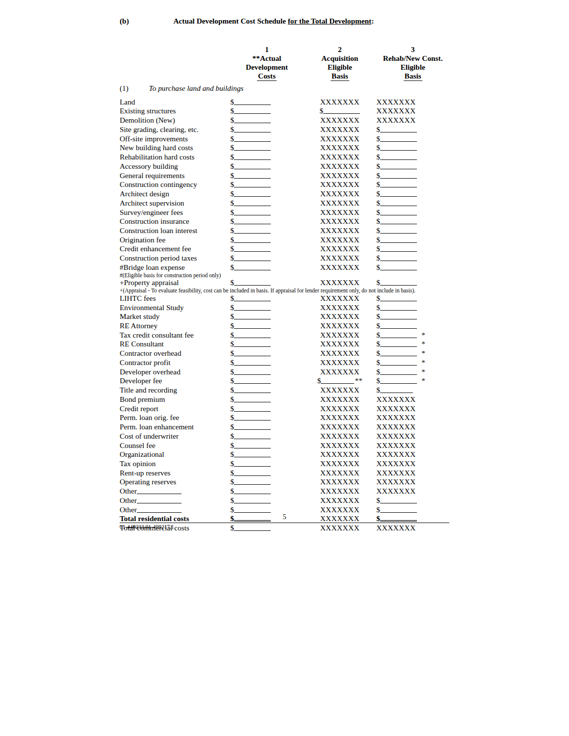(b)
Actual Development Cost Schedule for the Total Development:
| | 1 | 2 | 3 |
| | **Actual | Acquisition | Rehab/New Const. |
| | Development | Eligible | Eligible |
| | Costs | Basis | Basis |
(1)
To purchase land and buildings
| Land | $ | XXXXXXX | XXXXXXX |
| Existing structures | $ | $ | XXXXXXX |
| Demolition (New) | $ | XXXXXXX | XXXXXXX |
| Site grading, clearing, etc. | $ | XXXXXXX | $ |
| Off-site improvements | $ | XXXXXXX | $ |
| New building hard costs | $ | XXXXXXX | $ |
| Rehabilitation hard costs | $ | XXXXXXX | $ |
| Accessory building | $ | XXXXXXX | $ |
| General requirements | $ | XXXXXXX | $ |
| Construction contingency | $ | XXXXXXX | $ |
| Architect design | $ | XXXXXXX | $ |
| Architect supervision | $ | XXXXXXX | $ |
| Survey/engineer fees | $ | XXXXXXX | $ |
| Construction insurance | $ | XXXXXXX | $ |
| Construction loan interest | $ | XXXXXXX | $ |
| Origination fee | $ | XXXXXXX | $ |
| Credit enhancement fee | $ | XXXXXXX | $ |
| Construction period taxes | $ | XXXXXXX | $ |
| #Bridge loan expense | $ | XXXXXXX | $ |
| #(Eligible basis for construction period only) |
| +Property appraisal | $ | XXXXXXX | $ |
| +(Appraisal - To evaluate feasibility, cost can be included in basis. If appraisal for lender requirement only, do not include in basis). |
| LIHTC fees | $ | XXXXXXX | $ |
| Environmental Study | $ | XXXXXXX | $ |
| Market study | $ | XXXXXXX | $ |
| RE Attorney | $ | XXXXXXX | $ |
| Tax credit consultant fee | $ | XXXXXXX | $ * |
| RE Consultant | $ | XXXXXXX | $ * |
| Contractor overhead | $ | XXXXXXX | $ * |
| Contractor profit | $ | XXXXXXX | $ * |
| Developer overhead | $ | XXXXXXX | $ * |
| Developer fee | $ | $ ** | $ * |
| Title and recording | $ | XXXXXXX | $ |
| Bond premium | $ | XXXXXXX | XXXXXXX |
| Credit report | $ | XXXXXXX | XXXXXXX |
| Perm. loan orig. fee | $ | XXXXXXX | XXXXXXX |
| Perm. loan enhancement | $ | XXXXXXX | XXXXXXX |
| Cost of underwriter | $ | XXXXXXX | XXXXXXX |
| Counsel fee | $ | XXXXXXX | XXXXXXX |
| Organizational | $ | XXXXXXX | XXXXXXX |
| Tax opinion | $ | XXXXXXX | XXXXXXX |
| Rent-up reserves | $ | XXXXXXX | XXXXXXX |
| Operating reserves | $ | XXXXXXX | XXXXXXX |
| Other | $ | XXXXXXX | XXXXXXX |
| Other | $ | XXXXXXX | $ |
| Other | $ | XXXXXXX | $ |
| Total residential costs | $ | XXXXXXX | $ |
| Total commercial costs | $ | XXXXXXX | XXXXXXX |
5
01-440233.01-499217.1